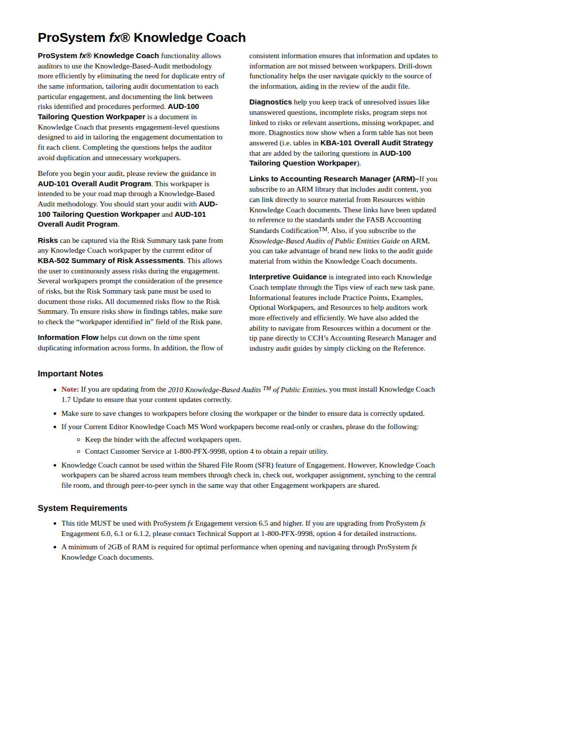ProSystem fx® Knowledge Coach
ProSystem fx® Knowledge Coach functionality allows auditors to use the Knowledge-Based-Audit methodology more efficiently by eliminating the need for duplicate entry of the same information, tailoring audit documentation to each particular engagement, and documenting the link between risks identified and procedures performed. AUD-100 Tailoring Question Workpaper is a document in Knowledge Coach that presents engagement-level questions designed to aid in tailoring the engagement documentation to fit each client. Completing the questions helps the auditor avoid duplication and unnecessary workpapers.
Before you begin your audit, please review the guidance in AUD-101 Overall Audit Program. This workpaper is intended to be your road map through a Knowledge-Based Audit methodology. You should start your audit with AUD-100 Tailoring Question Workpaper and AUD-101 Overall Audit Program.
Risks can be captured via the Risk Summary task pane from any Knowledge Coach workpaper by the current editor of KBA-502 Summary of Risk Assessments. This allows the user to continuously assess risks during the engagement. Several workpapers prompt the consideration of the presence of risks, but the Risk Summary task pane must be used to document those risks. All documented risks flow to the Risk Summary. To ensure risks show in findings tables, make sure to check the “workpaper identified in” field of the Risk pane.
Information Flow helps cut down on the time spent duplicating information across forms. In addition, the flow of consistent information ensures that information and updates to information are not missed between workpapers. Drill-down functionality helps the user navigate quickly to the source of the information, aiding in the review of the audit file.
Diagnostics help you keep track of unresolved issues like unanswered questions, incomplete risks, program steps not linked to risks or relevant assertions, missing workpaper, and more. Diagnostics now show when a form table has not been answered (i.e. tables in KBA-101 Overall Audit Strategy that are added by the tailoring questions in AUD-100 Tailoring Question Workpaper).
Links to Accounting Research Manager (ARM)–If you subscribe to an ARM library that includes audit content, you can link directly to source material from Resources within Knowledge Coach documents. These links have been updated to reference to the standards under the FASB Accounting Standards CodificationTM. Also, if you subscribe to the Knowledge-Based Audits of Public Entities Guide on ARM, you can take advantage of brand new links to the audit guide material from within the Knowledge Coach documents.
Interpretive Guidance is integrated into each Knowledge Coach template through the Tips view of each new task pane. Informational features include Practice Points, Examples, Optional Workpapers, and Resources to help auditors work more effectively and efficiently. We have also added the ability to navigate from Resources within a document or the tip pane directly to CCH’s Accounting Research Manager and industry audit guides by simply clicking on the Reference.
Important Notes
Note: If you are updating from the 2010 Knowledge-Based Audits TM of Public Entities, you must install Knowledge Coach 1.7 Update to ensure that your content updates correctly.
Make sure to save changes to workpapers before closing the workpaper or the binder to ensure data is correctly updated.
If your Current Editor Knowledge Coach MS Word workpapers become read-only or crashes, please do the following:
Keep the binder with the affected workpapers open.
Contact Customer Service at 1-800-PFX-9998, option 4 to obtain a repair utility.
Knowledge Coach cannot be used within the Shared File Room (SFR) feature of Engagement. However, Knowledge Coach workpapers can be shared across team members through check in, check out, workpaper assignment, synching to the central file room, and through peer-to-peer synch in the same way that other Engagement workpapers are shared.
System Requirements
This title MUST be used with ProSystem fx Engagement version 6.5 and higher. If you are upgrading from ProSystem fx Engagement 6.0, 6.1 or 6.1.2, please contact Technical Support at 1-800-PFX-9998, option 4 for detailed instructions.
A minimum of 2GB of RAM is required for optimal performance when opening and navigating through ProSystem fx Knowledge Coach documents.